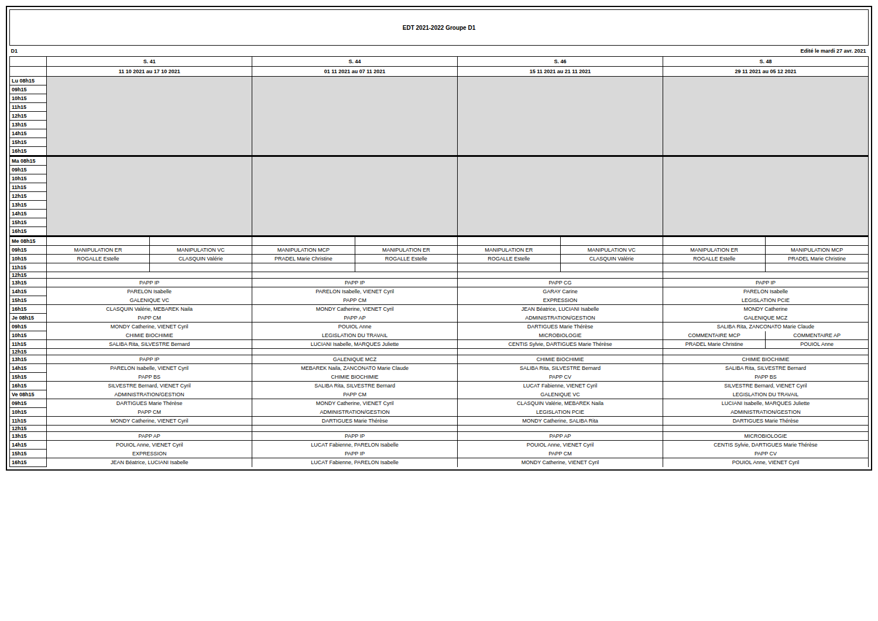| EDT 2021-2022 Groupe D1 |
| D1 | | Edité le mardi 27 avr. 2021 |
| | S. 41 | S. 44 | S. 46 | S. 48 |
| | 11 10 2021 au 17 10 2021 | 01 11 2021 au 07 11 2021 | 15 11 2021 au 21 11 2021 | 29 11 2021 au 05 12 2021 |
| Lu 08h15 | | | | |
| 09h15 |
| 10h15 |
| 11h15 |
| 12h15 |
| 13h15 |
| 14h15 |
| 15h15 |
| 16h15 |
| Ma 08h15 | | | | |
| 09h15 |
| 10h15 |
| 11h15 |
| 12h15 |
| 13h15 |
| 14h15 |
| 15h15 |
| 16h15 |
| Me 08h15 | | | | | | | | |
| 09h15 | MANIPULATION ER | MANIPULATION VC | MANIPULATION MCP | MANIPULATION ER | MANIPULATION ER | MANIPULATION VC | MANIPULATION ER | MANIPULATION MCP |
| 10h15 | ROGALLE Estelle | CLASQUIN Valérie | PRADEL Marie Christine | ROGALLE Estelle | ROGALLE Estelle | CLASQUIN Valérie | ROGALLE Estelle | PRADEL Marie Christine |
| 11h15 | | | | | | | | |
| 12h15 | | | | |
| 13h15 | PAPP IP | PAPP IP | PAPP CG | PAPP IP |
| 14h15 | PARELON Isabelle | PARELON Isabelle, VIENET Cyril | GARAY Carine | PARELON Isabelle |
| 15h15 | GALENIQUE VC | PAPP CM | EXPRESSION | LEGISLATION PCIE |
| 16h15 | CLASQUIN Valérie, MEBAREK Naila | MONDY Catherine, VIENET Cyril | JEAN Béatrice, LUCIANI Isabelle | MONDY Catherine |
| Je 08h15 | PAPP CM | PAPP AP | ADMINISTRATION/GESTION | GALENIQUE MCZ |
| 09h15 | MONDY Catherine, VIENET Cyril | POUIOL Anne | DARTIGUES Marie Thérèse | SALIBA Rita, ZANCONATO Marie Claude |
| 10h15 | CHIMIE BIOCHIMIE | LEGISLATION DU TRAVAIL | MICROBIOLOGIE | COMMENTAIRE MCP | COMMENTAIRE AP |
| 11h15 | SALIBA Rita, SILVESTRE Bernard | LUCIANI Isabelle, MARQUES Juliette | CENTIS Sylvie, DARTIGUES Marie Thérèse | PRADEL Marie Christine | POUIOL Anne |
| 12h15 | | | | |
| 13h15 | PAPP IP | GALENIQUE MCZ | CHIMIE BIOCHIMIE | CHIMIE BIOCHIMIE |
| 14h15 | PARELON Isabelle, VIENET Cyril | MEBAREK Naila, ZANCONATO Marie Claude | SALIBA Rita, SILVESTRE Bernard | SALIBA Rita, SILVESTRE Bernard |
| 15h15 | PAPP BS | CHIMIE BIOCHIMIE | PAPP CV | PAPP BS |
| 16h15 | SILVESTRE Bernard, VIENET Cyril | SALIBA Rita, SILVESTRE Bernard | LUCAT Fabienne, VIENET Cyril | SILVESTRE Bernard, VIENET Cyril |
| Ve 08h15 | ADMINISTRATION/GESTION | PAPP CM | GALENIQUE VC | LEGISLATION DU TRAVAIL |
| 09h15 | DARTIGUES Marie Thérèse | MONDY Catherine, VIENET Cyril | CLASQUIN Valérie, MEBAREK Naila | LUCIANI Isabelle, MARQUES Juliette |
| 10h15 | PAPP CM | ADMINISTRATION/GESTION | LEGISLATION PCIE | ADMINISTRATION/GESTION |
| 11h15 | MONDY Catherine, VIENET Cyril | DARTIGUES Marie Thérèse | MONDY Catherine, SALIBA Rita | DARTIGUES Marie Thérèse |
| 12h15 | | | | |
| 13h15 | PAPP AP | PAPP IP | PAPP AP | MICROBIOLOGIE |
| 14h15 | POUIOL Anne, VIENET Cyril | LUCAT Fabienne, PARELON Isabelle | POUIOL Anne, VIENET Cyril | CENTIS Sylvie, DARTIGUES Marie Thérèse |
| 15h15 | EXPRESSION | PAPP IP | PAPP CM | PAPP CV |
| 16h15 | JEAN Béatrice, LUCIANI Isabelle | LUCAT Fabienne, PARELON Isabelle | MONDY Catherine, VIENET Cyril | POUIOL Anne, VIENET Cyril |